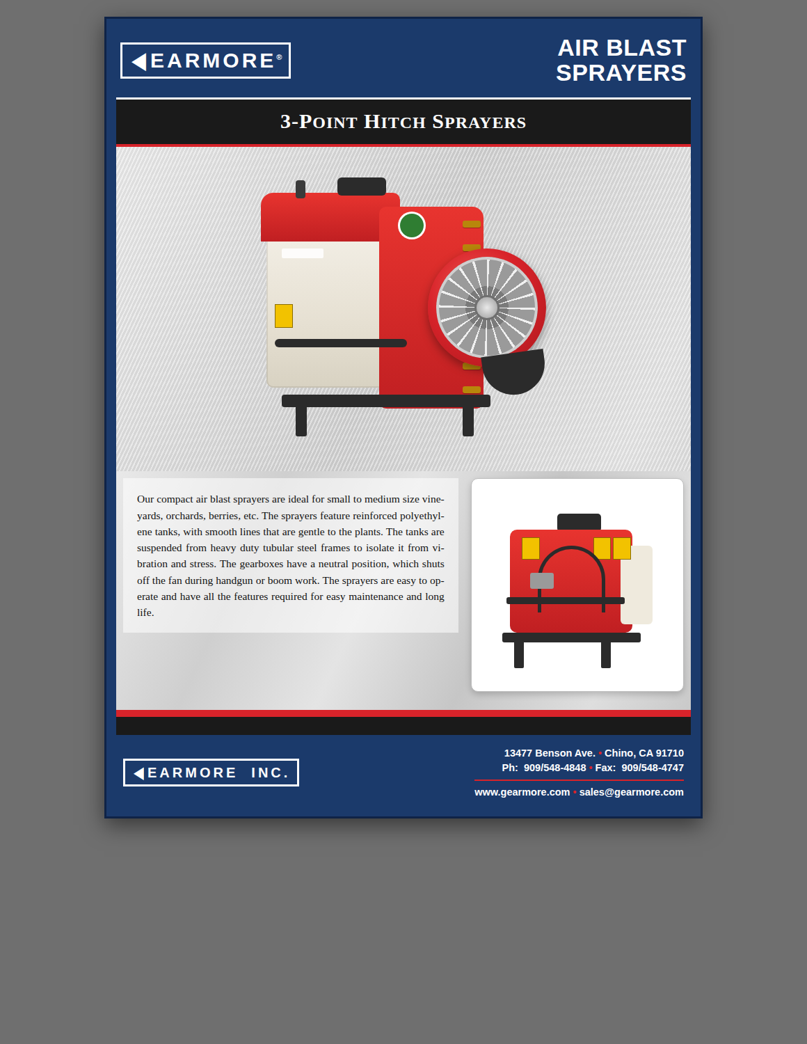◀ EARMORE®
AIR BLAST
SPRAYERS
3-POINT HITCH SPRAYERS
Our compact air blast sprayers are ideal for small to medium size vineyards, orchards, berries, etc. The sprayers feature reinforced polyethylene tanks, with smooth lines that are gentle to the plants. The tanks are suspended from heavy duty tubular steel frames to isolate it from vibration and stress. The gearboxes have a neutral position, which shuts off the fan during handgun or boom work. The sprayers are easy to operate and have all the features required for easy maintenance and long life.
◀ EARMORE INC.
13477 Benson Ave. • Chino, CA 91710
Ph: 909/548-4848 • Fax: 909/548-4747
www.gearmore.com • sales@gearmore.com